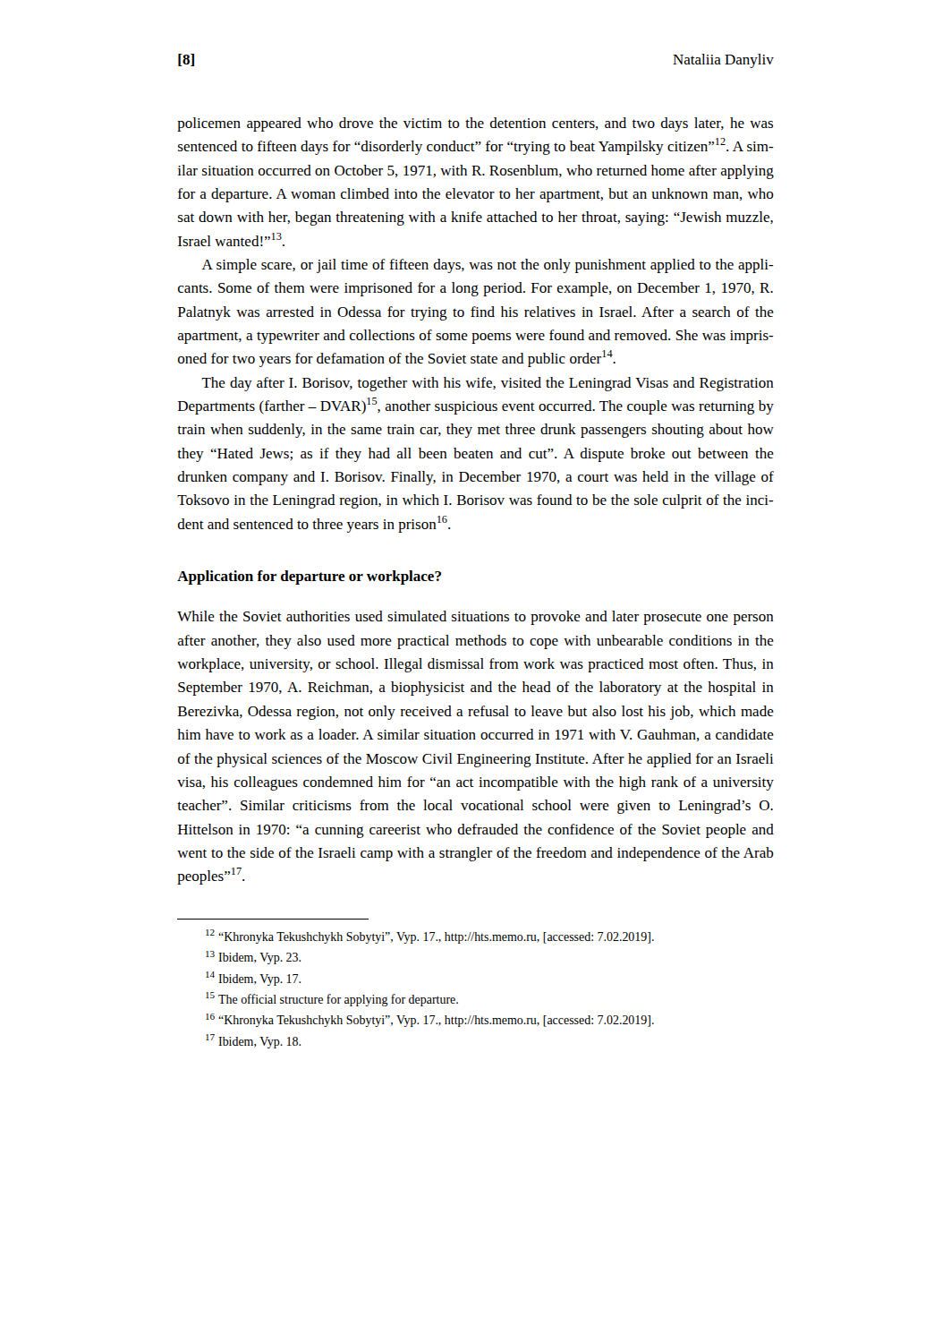[8] Nataliia Danyliv
policemen appeared who drove the victim to the detention centers, and two days later, he was sentenced to fifteen days for “disorderly conduct” for “trying to beat Yampilsky citizen”12. A similar situation occurred on October 5, 1971, with R. Rosenblum, who returned home after applying for a departure. A woman climbed into the elevator to her apartment, but an unknown man, who sat down with her, began threatening with a knife attached to her throat, saying: “Jewish muzzle, Israel wanted!”13.
A simple scare, or jail time of fifteen days, was not the only punishment applied to the applicants. Some of them were imprisoned for a long period. For example, on December 1, 1970, R. Palatnyk was arrested in Odessa for trying to find his relatives in Israel. After a search of the apartment, a typewriter and collections of some poems were found and removed. She was imprisoned for two years for defamation of the Soviet state and public order14.
The day after I. Borisov, together with his wife, visited the Leningrad Visas and Registration Departments (farther – DVAR)15, another suspicious event occurred. The couple was returning by train when suddenly, in the same train car, they met three drunk passengers shouting about how they “Hated Jews; as if they had all been beaten and cut”. A dispute broke out between the drunken company and I. Borisov. Finally, in December 1970, a court was held in the village of Toksovo in the Leningrad region, in which I. Borisov was found to be the sole culprit of the incident and sentenced to three years in prison16.
Application for departure or workplace?
While the Soviet authorities used simulated situations to provoke and later prosecute one person after another, they also used more practical methods to cope with unbearable conditions in the workplace, university, or school. Illegal dismissal from work was practiced most often. Thus, in September 1970, A. Reichman, a biophysicist and the head of the laboratory at the hospital in Berezivka, Odessa region, not only received a refusal to leave but also lost his job, which made him have to work as a loader. A similar situation occurred in 1971 with V. Gauhman, a candidate of the physical sciences of the Moscow Civil Engineering Institute. After he applied for an Israeli visa, his colleagues condemned him for “an act incompatible with the high rank of a university teacher”. Similar criticisms from the local vocational school were given to Leningrad’s O. Hittelson in 1970: “a cunning careerist who defrauded the confidence of the Soviet people and went to the side of the Israeli camp with a strangler of the freedom and independence of the Arab peoples”17.
12“Khronyka Tekushchykh Sobytyi”, Vyp. 17., http://hts.memo.ru, [accessed: 7.02.2019].
13 Ibidem, Vyp. 23.
14 Ibidem, Vyp. 17.
15 The official structure for applying for departure.
16“Khronyka Tekushchykh Sobytyi”, Vyp. 17., http://hts.memo.ru, [accessed: 7.02.2019].
17 Ibidem, Vyp. 18.